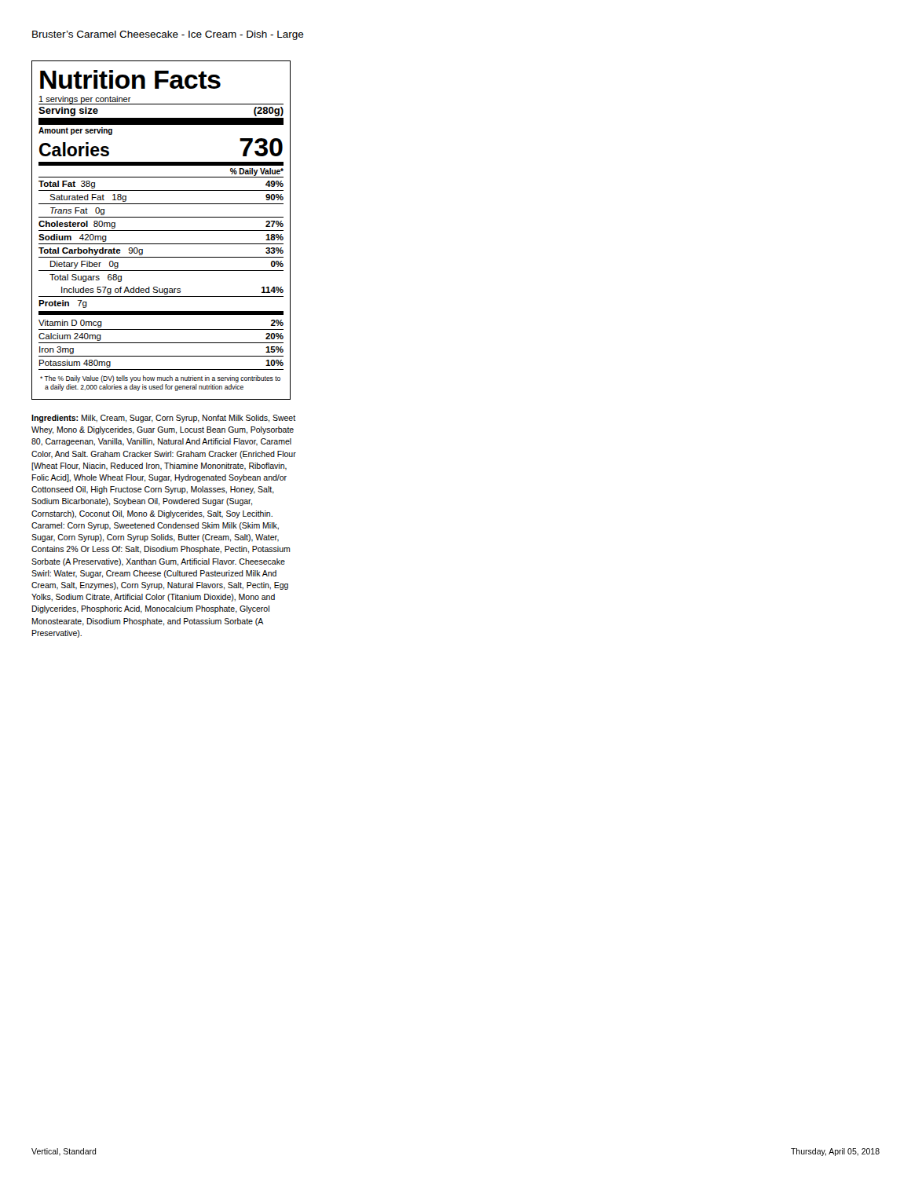Bruster’s Caramel Cheesecake - Ice Cream - Dish - Large
Nutrition Facts
1 servings per container
Serving size (280g)
Amount per serving
Calories 730
% Daily Value*
| Total Fat 38g | 49% |
| Saturated Fat 18g | 90% |
| Trans Fat 0g | |
| Cholesterol 80mg | 27% |
| Sodium 420mg | 18% |
| Total Carbohydrate 90g | 33% |
| Dietary Fiber 0g | 0% |
| Total Sugars 68g | |
| Includes 57g of Added Sugars | 114% |
| Protein 7g | |
| Vitamin D 0mcg | 2% |
| Calcium 240mg | 20% |
| Iron 3mg | 15% |
| Potassium 480mg | 10% |
* The % Daily Value (DV) tells you how much a nutrient in a serving contributes to a daily diet. 2,000 calories a day is used for general nutrition advice
Ingredients: Milk, Cream, Sugar, Corn Syrup, Nonfat Milk Solids, Sweet Whey, Mono & Diglycerides, Guar Gum, Locust Bean Gum, Polysorbate 80, Carrageenan, Vanilla, Vanillin, Natural And Artificial Flavor, Caramel Color, And Salt. Graham Cracker Swirl: Graham Cracker (Enriched Flour [Wheat Flour, Niacin, Reduced Iron, Thiamine Mononitrate, Riboflavin, Folic Acid], Whole Wheat Flour, Sugar, Hydrogenated Soybean and/or Cottonseed Oil, High Fructose Corn Syrup, Molasses, Honey, Salt, Sodium Bicarbonate), Soybean Oil, Powdered Sugar (Sugar, Cornstarch), Coconut Oil, Mono & Diglycerides, Salt, Soy Lecithin. Caramel: Corn Syrup, Sweetened Condensed Skim Milk (Skim Milk, Sugar, Corn Syrup), Corn Syrup Solids, Butter (Cream, Salt), Water, Contains 2% Or Less Of: Salt, Disodium Phosphate, Pectin, Potassium Sorbate (A Preservative), Xanthan Gum, Artificial Flavor. Cheesecake Swirl: Water, Sugar, Cream Cheese (Cultured Pasteurized Milk And Cream, Salt, Enzymes), Corn Syrup, Natural Flavors, Salt, Pectin, Egg Yolks, Sodium Citrate, Artificial Color (Titanium Dioxide), Mono and Diglycerides, Phosphoric Acid, Monocalcium Phosphate, Glycerol Monostearate, Disodium Phosphate, and Potassium Sorbate (A Preservative).
Vertical, Standard Thursday, April 05, 2018